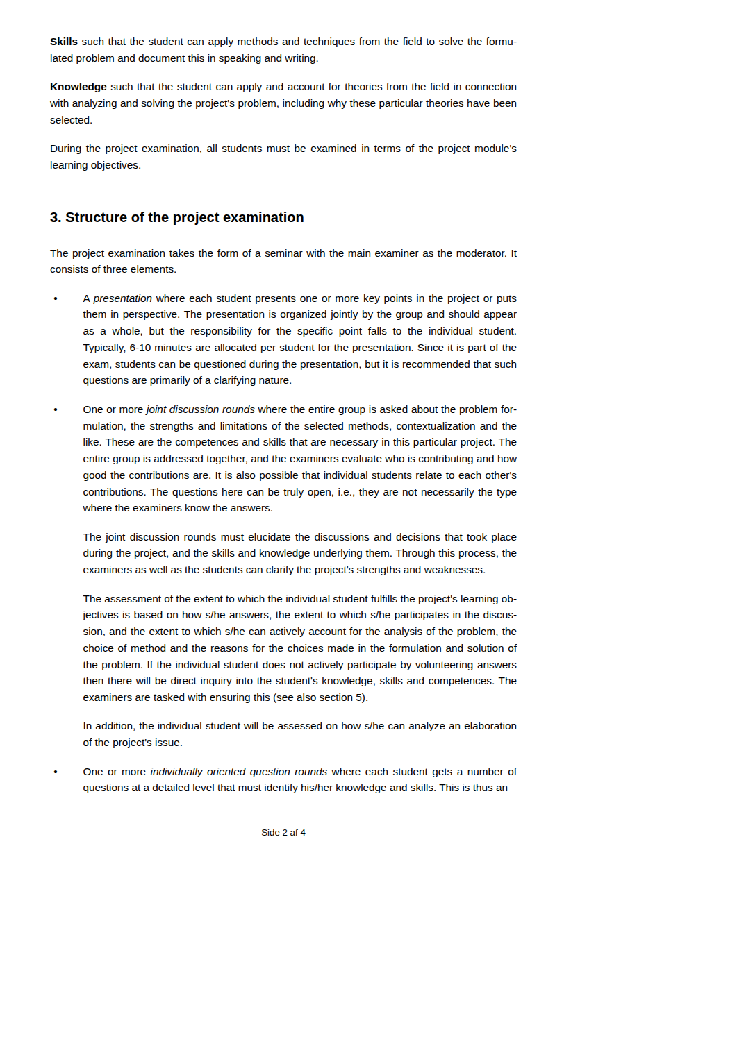Skills such that the student can apply methods and techniques from the field to solve the formulated problem and document this in speaking and writing.
Knowledge such that the student can apply and account for theories from the field in connection with analyzing and solving the project's problem, including why these particular theories have been selected.
During the project examination, all students must be examined in terms of the project module's learning objectives.
3. Structure of the project examination
The project examination takes the form of a seminar with the main examiner as the moderator. It consists of three elements.
A presentation where each student presents one or more key points in the project or puts them in perspective. The presentation is organized jointly by the group and should appear as a whole, but the responsibility for the specific point falls to the individual student. Typically, 6-10 minutes are allocated per student for the presentation. Since it is part of the exam, students can be questioned during the presentation, but it is recommended that such questions are primarily of a clarifying nature.
One or more joint discussion rounds where the entire group is asked about the problem formulation, the strengths and limitations of the selected methods, contextualization and the like. These are the competences and skills that are necessary in this particular project. The entire group is addressed together, and the examiners evaluate who is contributing and how good the contributions are. It is also possible that individual students relate to each other's contributions. The questions here can be truly open, i.e., they are not necessarily the type where the examiners know the answers.
The joint discussion rounds must elucidate the discussions and decisions that took place during the project, and the skills and knowledge underlying them. Through this process, the examiners as well as the students can clarify the project's strengths and weaknesses.
The assessment of the extent to which the individual student fulfills the project's learning objectives is based on how s/he answers, the extent to which s/he participates in the discussion, and the extent to which s/he can actively account for the analysis of the problem, the choice of method and the reasons for the choices made in the formulation and solution of the problem. If the individual student does not actively participate by volunteering answers then there will be direct inquiry into the student's knowledge, skills and competences. The examiners are tasked with ensuring this (see also section 5).
In addition, the individual student will be assessed on how s/he can analyze an elaboration of the project's issue.
One or more individually oriented question rounds where each student gets a number of questions at a detailed level that must identify his/her knowledge and skills. This is thus an
Side 2 af 4